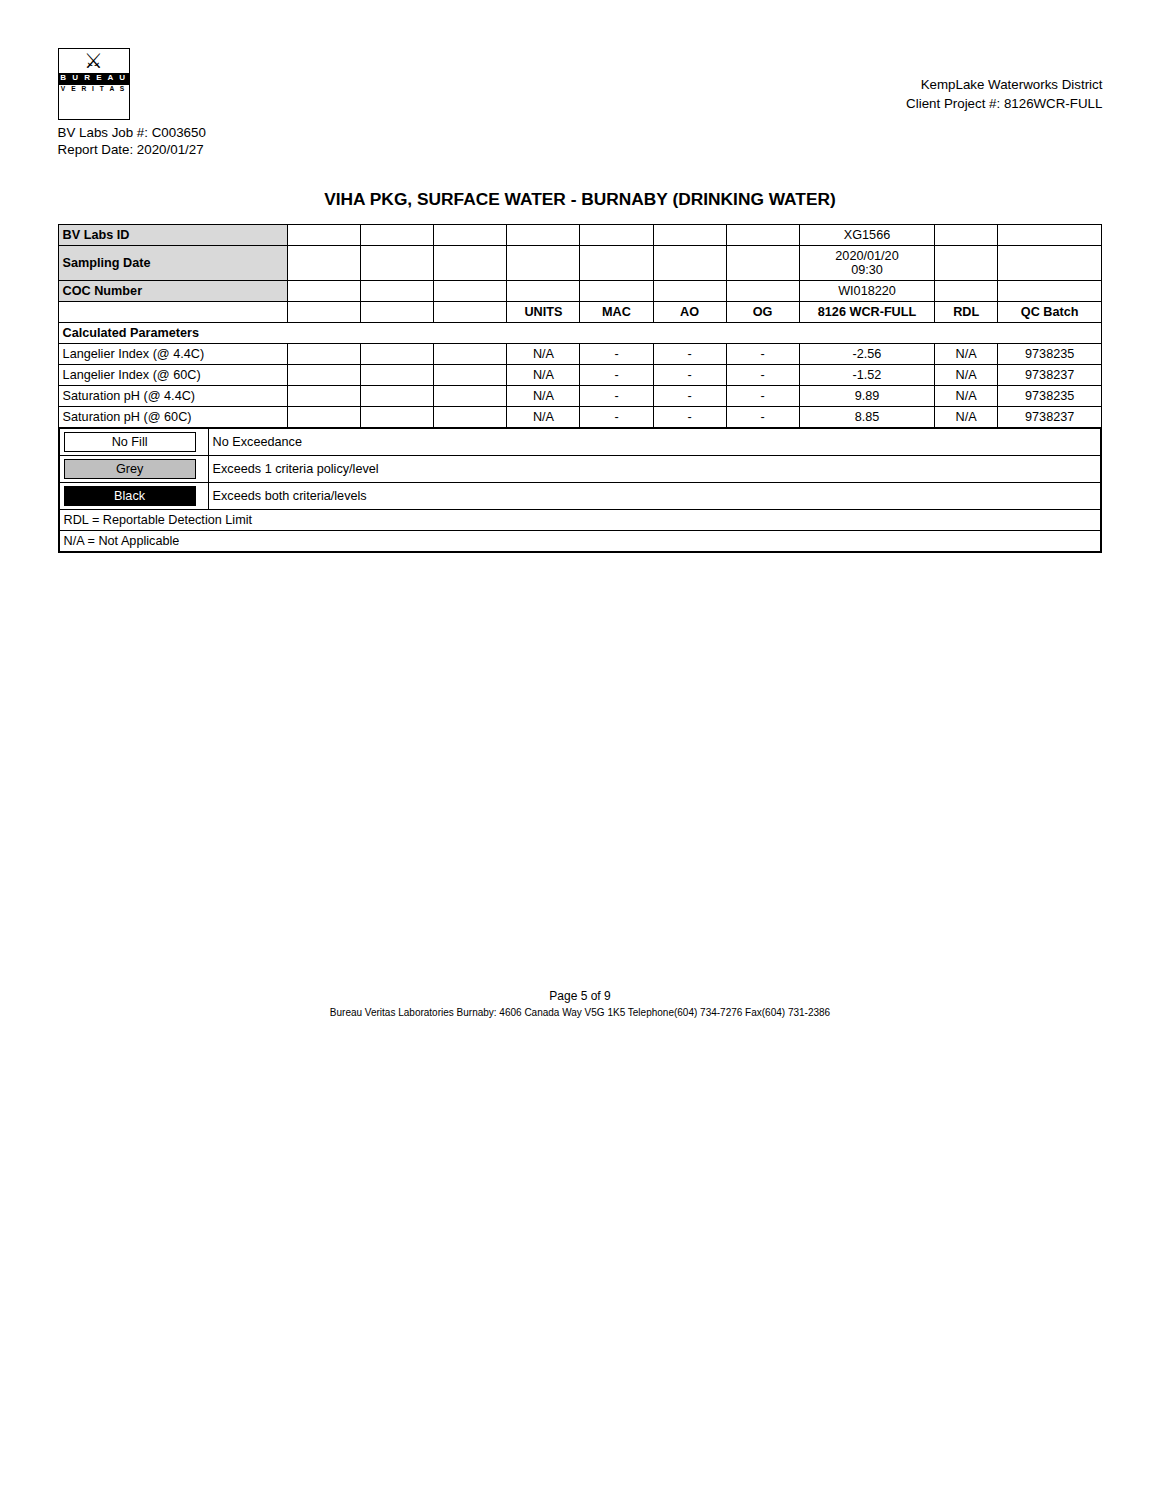⚔
B U R E A U
V E R I T A S
BV Labs Job #: C003650
Report Date: 2020/01/27
KempLake Waterworks District
Client Project #: 8126WCR-FULL
VIHA PKG, SURFACE WATER - BURNABY (DRINKING WATER)
| BV Labs ID | | | | | | | | XG1566 | | |
| Sampling Date | | | | | | | | 2020/01/20 09:30 | | |
| COC Number | | | | | | | | WI018220 | | |
| | | | | UNITS | MAC | AO | OG | 8126 WCR-FULL | RDL | QC Batch |
| Calculated Parameters |
| Langelier Index (@ 4.4C) | | | | N/A | - | - | - | -2.56 | N/A | 9738235 |
| Langelier Index (@ 60C) | | | | N/A | - | - | - | -1.52 | N/A | 9738237 |
| Saturation pH (@ 4.4C) | | | | N/A | - | - | - | 9.89 | N/A | 9738235 |
| Saturation pH (@ 60C) | | | | N/A | - | - | - | 8.85 | N/A | 9738237 |
| / No Fill / No Exceedance / / Grey / Exceeds 1 criteria policy/level / / Black / Exceeds both criteria/levels / / RDL = Reportable Detection Limit / / N/A = Not Applicable / |
Page 5 of 9
Bureau Veritas Laboratories Burnaby: 4606 Canada Way V5G 1K5 Telephone(604) 734-7276 Fax(604) 731-2386